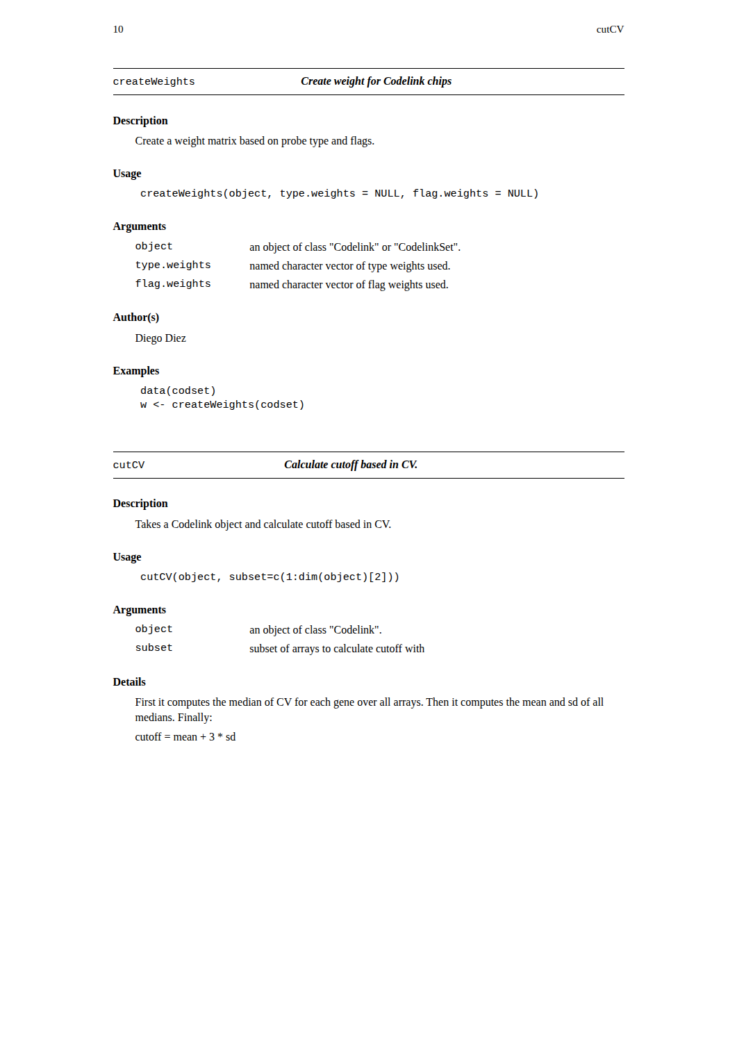10 cutCV
createWeights Create weight for Codelink chips
Description
Create a weight matrix based on probe type and flags.
Usage
createWeights(object, type.weights = NULL, flag.weights = NULL)
Arguments
object
an object of class "Codelink" or "CodelinkSet".
type.weights
named character vector of type weights used.
flag.weights
named character vector of flag weights used.
Author(s)
Diego Diez
Examples
data(codset)
w <- createWeights(codset)
cutCV Calculate cutoff based in CV.
Description
Takes a Codelink object and calculate cutoff based in CV.
Usage
cutCV(object, subset=c(1:dim(object)[2]))
Arguments
object
an object of class "Codelink".
subset
subset of arrays to calculate cutoff with
Details
First it computes the median of CV for each gene over all arrays. Then it computes the mean and sd of all medians. Finally:
cutoff = mean + 3 * sd